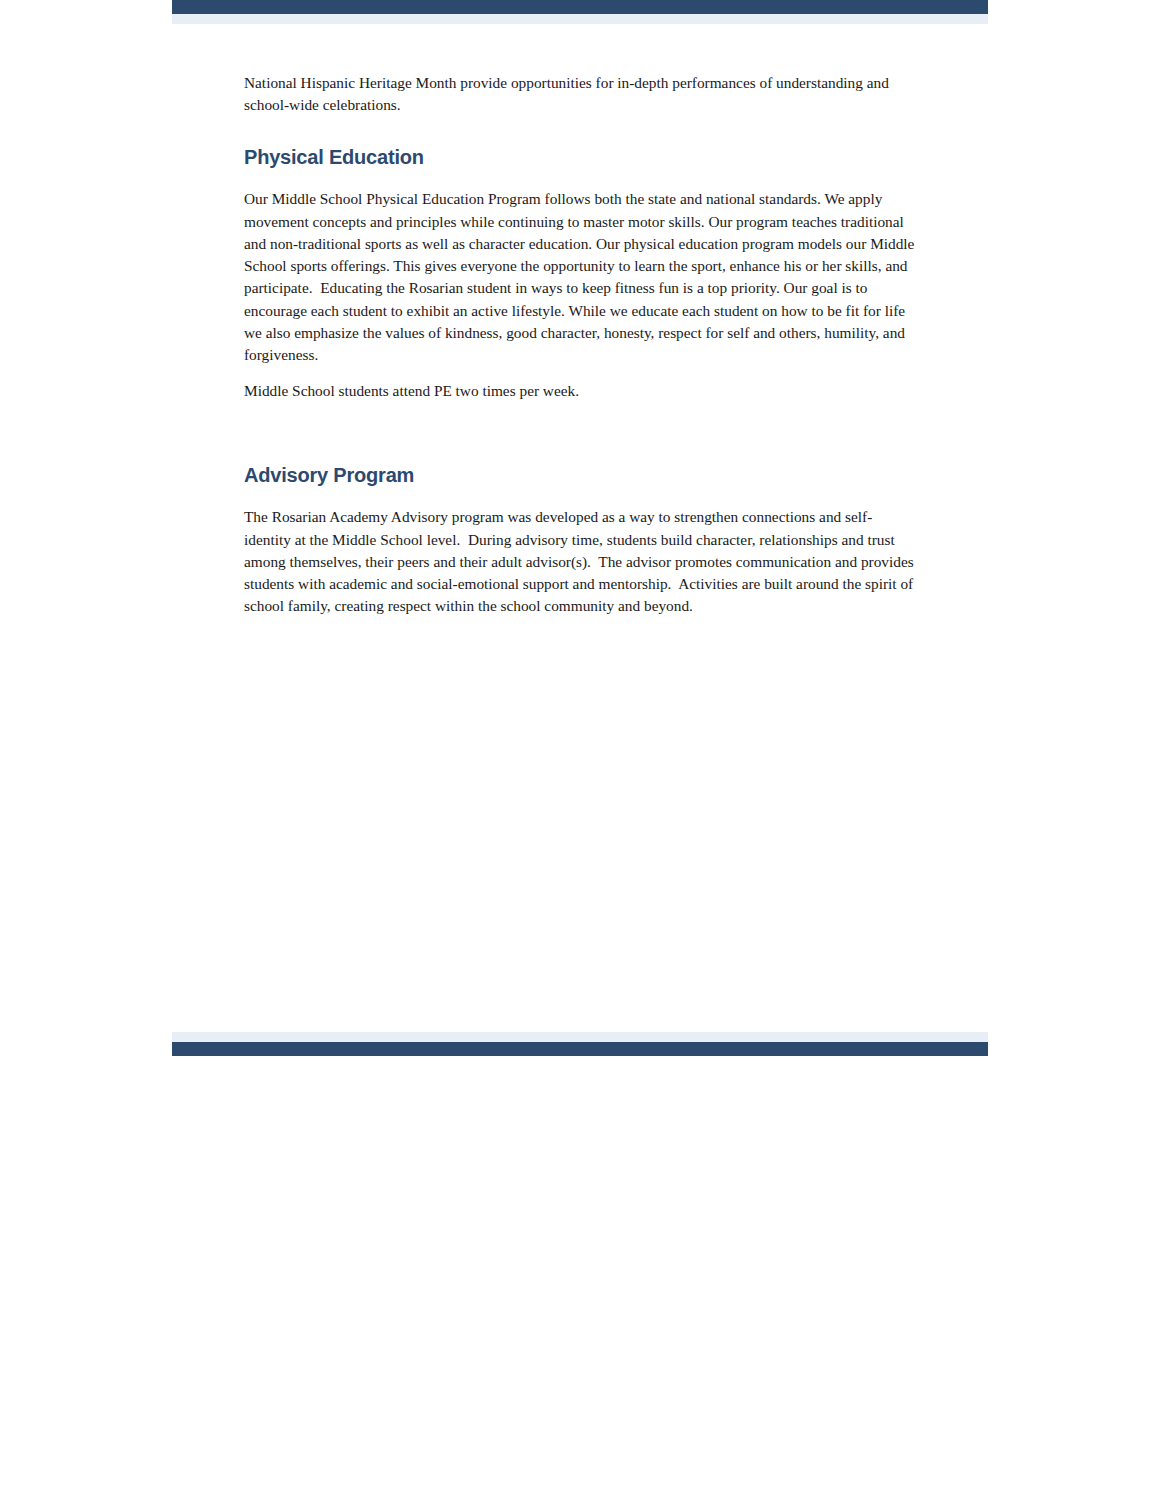National Hispanic Heritage Month provide opportunities for in-depth performances of understanding and school-wide celebrations.
Physical Education
Our Middle School Physical Education Program follows both the state and national standards. We apply movement concepts and principles while continuing to master motor skills. Our program teaches traditional and non-traditional sports as well as character education. Our physical education program models our Middle School sports offerings. This gives everyone the opportunity to learn the sport, enhance his or her skills, and participate. Educating the Rosarian student in ways to keep fitness fun is a top priority. Our goal is to encourage each student to exhibit an active lifestyle. While we educate each student on how to be fit for life we also emphasize the values of kindness, good character, honesty, respect for self and others, humility, and forgiveness.
Middle School students attend PE two times per week.
Advisory Program
The Rosarian Academy Advisory program was developed as a way to strengthen connections and self-identity at the Middle School level. During advisory time, students build character, relationships and trust among themselves, their peers and their adult advisor(s). The advisor promotes communication and provides students with academic and social-emotional support and mentorship. Activities are built around the spirit of school family, creating respect within the school community and beyond.